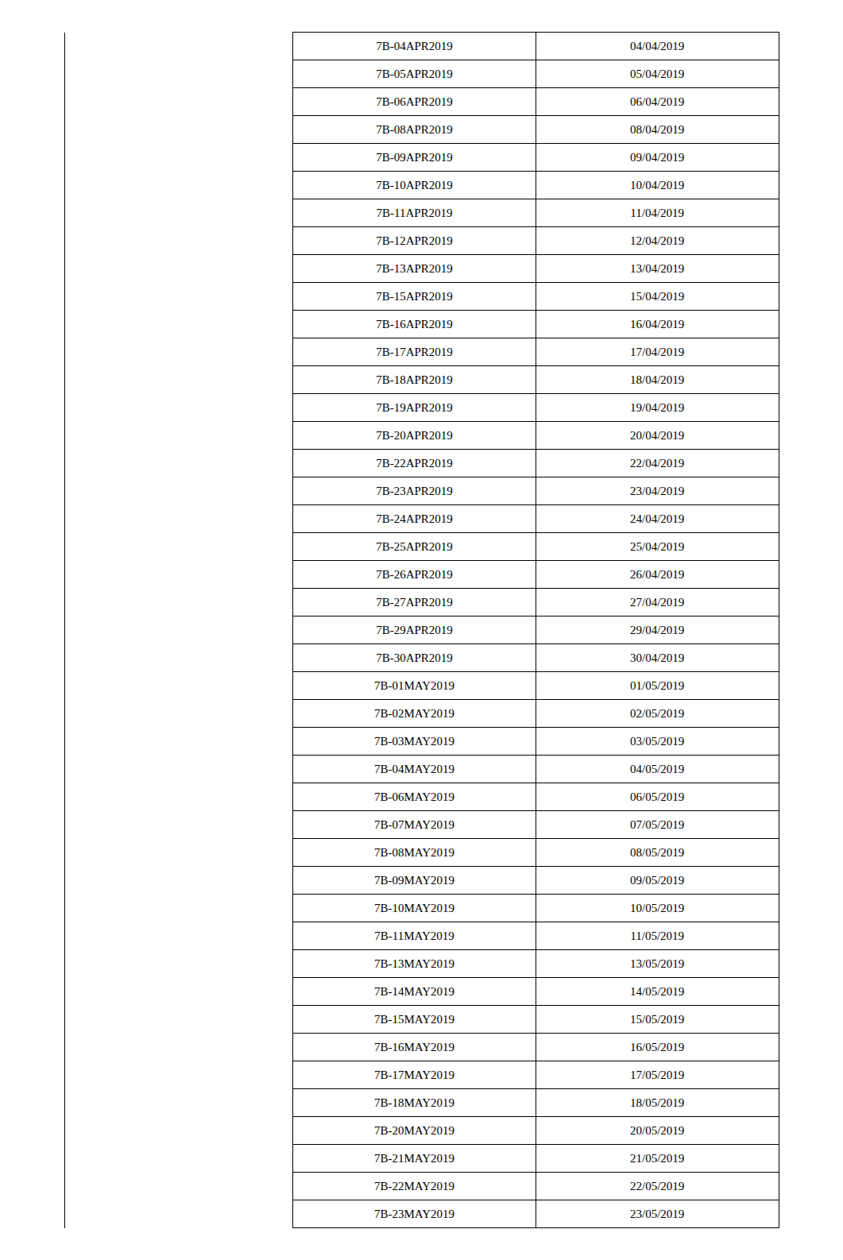| | 7B-04APR2019 | 04/04/2019 |
| 7B-05APR2019 | 05/04/2019 |
| 7B-06APR2019 | 06/04/2019 |
| 7B-08APR2019 | 08/04/2019 |
| 7B-09APR2019 | 09/04/2019 |
| 7B-10APR2019 | 10/04/2019 |
| 7B-11APR2019 | 11/04/2019 |
| 7B-12APR2019 | 12/04/2019 |
| 7B-13APR2019 | 13/04/2019 |
| 7B-15APR2019 | 15/04/2019 |
| 7B-16APR2019 | 16/04/2019 |
| 7B-17APR2019 | 17/04/2019 |
| 7B-18APR2019 | 18/04/2019 |
| 7B-19APR2019 | 19/04/2019 |
| 7B-20APR2019 | 20/04/2019 |
| 7B-22APR2019 | 22/04/2019 |
| 7B-23APR2019 | 23/04/2019 |
| 7B-24APR2019 | 24/04/2019 |
| 7B-25APR2019 | 25/04/2019 |
| 7B-26APR2019 | 26/04/2019 |
| 7B-27APR2019 | 27/04/2019 |
| 7B-29APR2019 | 29/04/2019 |
| 7B-30APR2019 | 30/04/2019 |
| 7B-01MAY2019 | 01/05/2019 |
| 7B-02MAY2019 | 02/05/2019 |
| 7B-03MAY2019 | 03/05/2019 |
| 7B-04MAY2019 | 04/05/2019 |
| 7B-06MAY2019 | 06/05/2019 |
| 7B-07MAY2019 | 07/05/2019 |
| 7B-08MAY2019 | 08/05/2019 |
| 7B-09MAY2019 | 09/05/2019 |
| 7B-10MAY2019 | 10/05/2019 |
| 7B-11MAY2019 | 11/05/2019 |
| 7B-13MAY2019 | 13/05/2019 |
| 7B-14MAY2019 | 14/05/2019 |
| 7B-15MAY2019 | 15/05/2019 |
| 7B-16MAY2019 | 16/05/2019 |
| 7B-17MAY2019 | 17/05/2019 |
| 7B-18MAY2019 | 18/05/2019 |
| 7B-20MAY2019 | 20/05/2019 |
| 7B-21MAY2019 | 21/05/2019 |
| 7B-22MAY2019 | 22/05/2019 |
| 7B-23MAY2019 | 23/05/2019 |